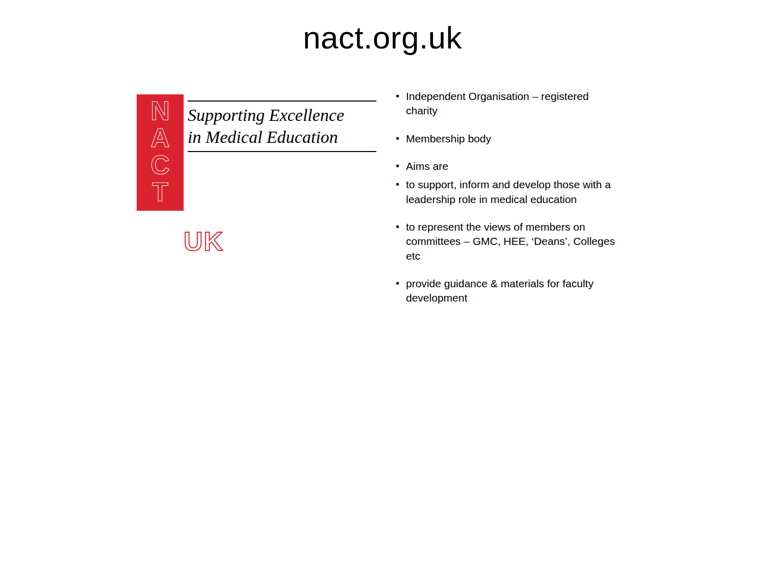nact.org.uk
N A C T
UK
Supporting Excellence
in Medical Education
Independent Organisation – registered charity
Membership body
Aims are
to support, inform and develop those with a leadership role in medical education
to represent the views of members on committees – GMC, HEE, ‘Deans’, Colleges etc
provide guidance & materials for faculty development